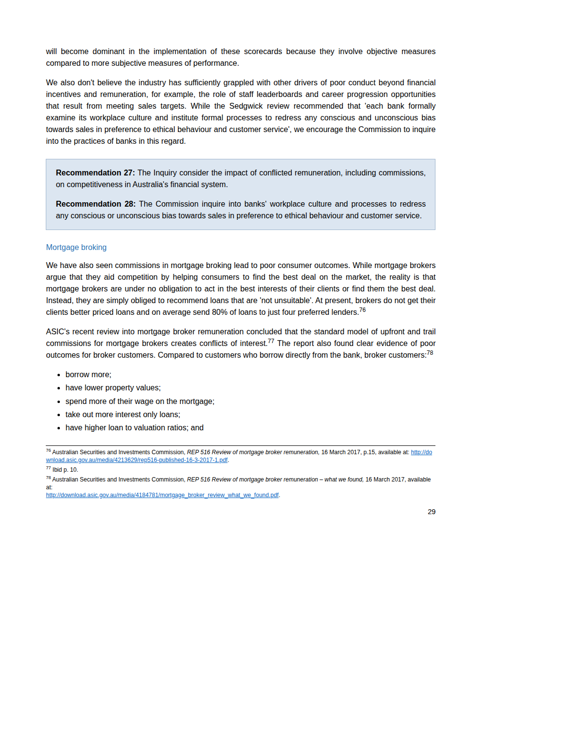will become dominant in the implementation of these scorecards because they involve objective measures compared to more subjective measures of performance.
We also don't believe the industry has sufficiently grappled with other drivers of poor conduct beyond financial incentives and remuneration, for example, the role of staff leaderboards and career progression opportunities that result from meeting sales targets. While the Sedgwick review recommended that 'each bank formally examine its workplace culture and institute formal processes to redress any conscious and unconscious bias towards sales in preference to ethical behaviour and customer service', we encourage the Commission to inquire into the practices of banks in this regard.
Recommendation 27: The Inquiry consider the impact of conflicted remuneration, including commissions, on competitiveness in Australia's financial system.
Recommendation 28: The Commission inquire into banks' workplace culture and processes to redress any conscious or unconscious bias towards sales in preference to ethical behaviour and customer service.
Mortgage broking
We have also seen commissions in mortgage broking lead to poor consumer outcomes. While mortgage brokers argue that they aid competition by helping consumers to find the best deal on the market, the reality is that mortgage brokers are under no obligation to act in the best interests of their clients or find them the best deal. Instead, they are simply obliged to recommend loans that are 'not unsuitable'. At present, brokers do not get their clients better priced loans and on average send 80% of loans to just four preferred lenders.76
ASIC's recent review into mortgage broker remuneration concluded that the standard model of upfront and trail commissions for mortgage brokers creates conflicts of interest.77 The report also found clear evidence of poor outcomes for broker customers. Compared to customers who borrow directly from the bank, broker customers:78
borrow more;
have lower property values;
spend more of their wage on the mortgage;
take out more interest only loans;
have higher loan to valuation ratios; and
76 Australian Securities and Investments Commission, REP 516 Review of mortgage broker remuneration, 16 March 2017, p.15, available at: http://download.asic.gov.au/media/4213629/rep516-published-16-3-2017-1.pdf.
77 Ibid p. 10.
78 Australian Securities and Investments Commission, REP 516 Review of mortgage broker remuneration – what we found, 16 March 2017, available at:
http://download.asic.gov.au/media/4184781/mortgage_broker_review_what_we_found.pdf.
29